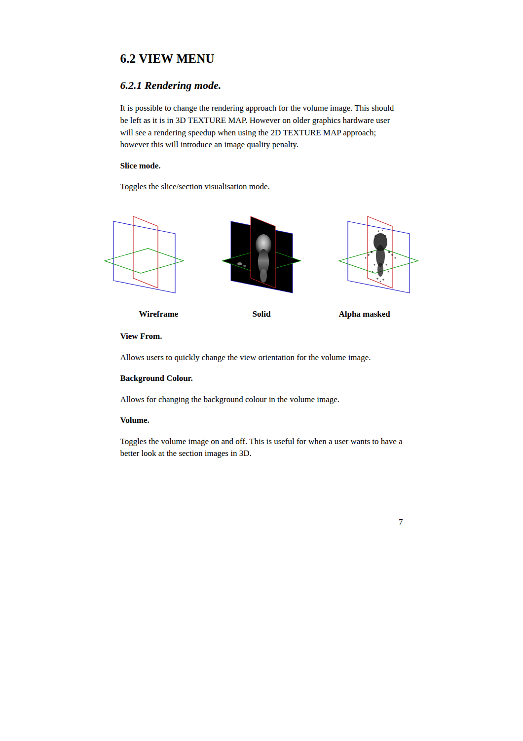6.2 VIEW MENU
6.2.1 Rendering mode.
It is possible to change the rendering approach for the volume image. This should be left as it is in 3D TEXTURE MAP. However on older graphics hardware user will see a rendering speedup when using the 2D TEXTURE MAP approach; however this will introduce an image quality penalty.
Slice mode.
Toggles the slice/section visualisation mode.
Wireframe
Solid
Alpha masked
View From.
Allows users to quickly change the view orientation for the volume image.
Background Colour.
Allows for changing the background colour in the volume image.
Volume.
Toggles the volume image on and off. This is useful for when a user wants to have a better look at the section images in 3D.
7